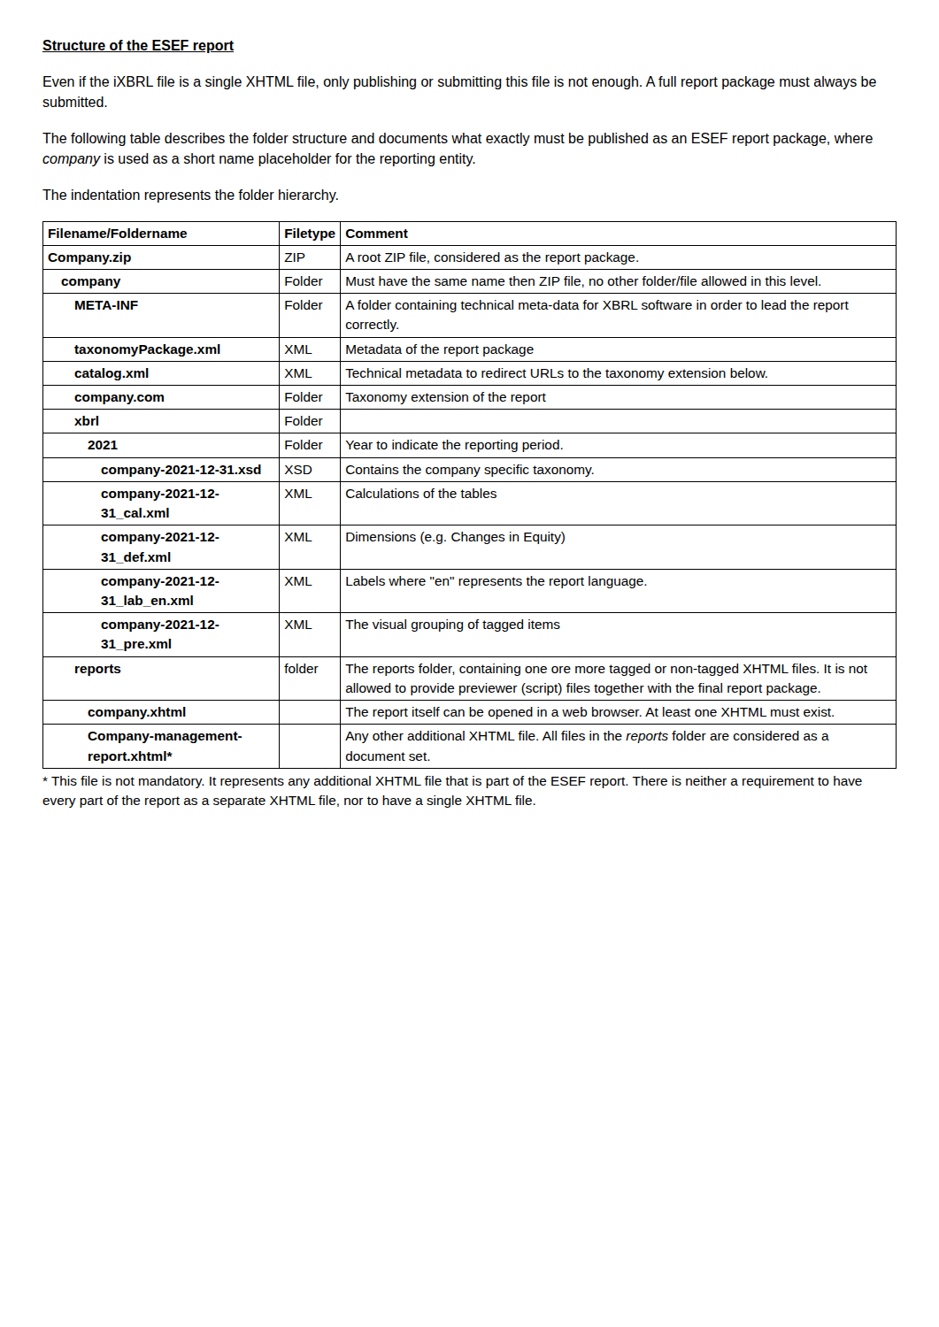Structure of the ESEF report
Even if the iXBRL file is a single XHTML file, only publishing or submitting this file is not enough. A full report package must always be submitted.
The following table describes the folder structure and documents what exactly must be published as an ESEF report package, where company is used as a short name placeholder for the reporting entity.
The indentation represents the folder hierarchy.
| Filename/Foldername | Filetype | Comment |
| --- | --- | --- |
| Company.zip | ZIP | A root ZIP file, considered as the report package. |
| company | Folder | Must have the same name then ZIP file, no other folder/file allowed in this level. |
| META-INF | Folder | A folder containing technical meta-data for XBRL software in order to lead the report correctly. |
| taxonomyPackage.xml | XML | Metadata of the report package |
| catalog.xml | XML | Technical metadata to redirect URLs to the taxonomy extension below. |
| company.com | Folder | Taxonomy extension of the report |
| xbrl | Folder | |
| 2021 | Folder | Year to indicate the reporting period. |
| company-2021-12-31.xsd | XSD | Contains the company specific taxonomy. |
| company-2021-12-31_cal.xml | XML | Calculations of the tables |
| company-2021-12-31_def.xml | XML | Dimensions (e.g. Changes in Equity) |
| company-2021-12-31_lab_en.xml | XML | Labels where "en" represents the report language. |
| company-2021-12-31_pre.xml | XML | The visual grouping of tagged items |
| reports | folder | The reports folder, containing one ore more tagged or non-tagged XHTML files. It is not allowed to provide previewer (script) files together with the final report package. |
| company.xhtml | | The report itself can be opened in a web browser. At least one XHTML must exist. |
| Company-management-report.xhtml* | | Any other additional XHTML file. All files in the reports folder are considered as a document set. |
* This file is not mandatory. It represents any additional XHTML file that is part of the ESEF report. There is neither a requirement to have every part of the report as a separate XHTML file, nor to have a single XHTML file.